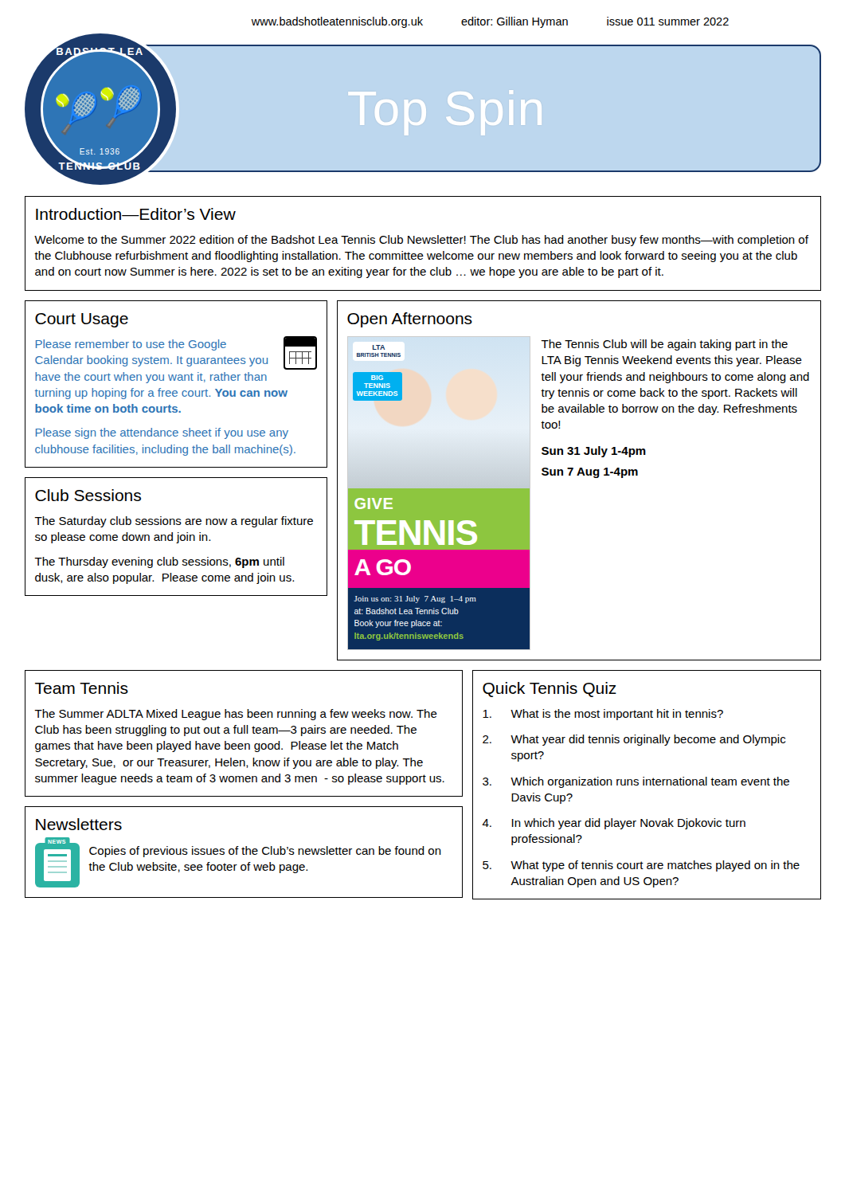www.badshotleatennisclub.org.uk editor: Gillian Hyman issue 011 summer 2022
Top Spin
BADSHOT LEA
🎾🎾
Est. 1936
TENNIS CLUB
Introduction—Editor’s View
Welcome to the Summer 2022 edition of the Badshot Lea Tennis Club Newsletter! The Club has had another busy few months—with completion of the Clubhouse refurbishment and floodlighting installation. The committee welcome our new members and look forward to seeing you at the club and on court now Summer is here. 2022 is set to be an exiting year for the club … we hope you are able to be part of it.
===== row: court usage / club sessions + open afternoons =====
Court Usage
Please remember to use the Google Calendar booking system. It guarantees you have the court when you want it, rather than turning up hoping for a free court. You can now book time on both courts.
Please sign the attendance sheet if you use any clubhouse facilities, including the ball machine(s).
Club Sessions
The Saturday club sessions are now a regular fixture so please come down and join in.
The Thursday evening club sessions, 6pm until dusk, are also popular. Please come and join us.
Open Afternoons
LTABRITISH TENNIS
BIG
TENNIS
WEEKENDS
GIVE
TENNIS
A GO
Join us on: 31 July 7 Aug 1–4 pm
at: Badshot Lea Tennis Club
Book your free place at:
lta.org.uk/tennisweekends
The Tennis Club will be again taking part in the LTA Big Tennis Weekend events this year. Please tell your friends and neighbours to come along and try tennis or come back to the sport. Rackets will be available to borrow on the day. Refreshments too!
Sun 31 July 1-4pm
Sun 7 Aug 1-4pm
===== bottom: team tennis + newsletters | quiz =====
Team Tennis
The Summer ADLTA Mixed League has been running a few weeks now. The Club has been struggling to put out a full team—3 pairs are needed. The games that have been played have been good. Please let the Match Secretary, Sue, or our Treasurer, Helen, know if you are able to play. The summer league needs a team of 3 women and 3 men - so please support us.
Newsletters
NEWS
Copies of previous issues of the Club’s newsletter can be found on the Club website, see footer of web page.
Quick Tennis Quiz
What is the most important hit in tennis?
What year did tennis originally become and Olympic sport?
Which organization runs international team event the Davis Cup?
In which year did player Novak Djokovic turn professional?
What type of tennis court are matches played on in the Australian Open and US Open?